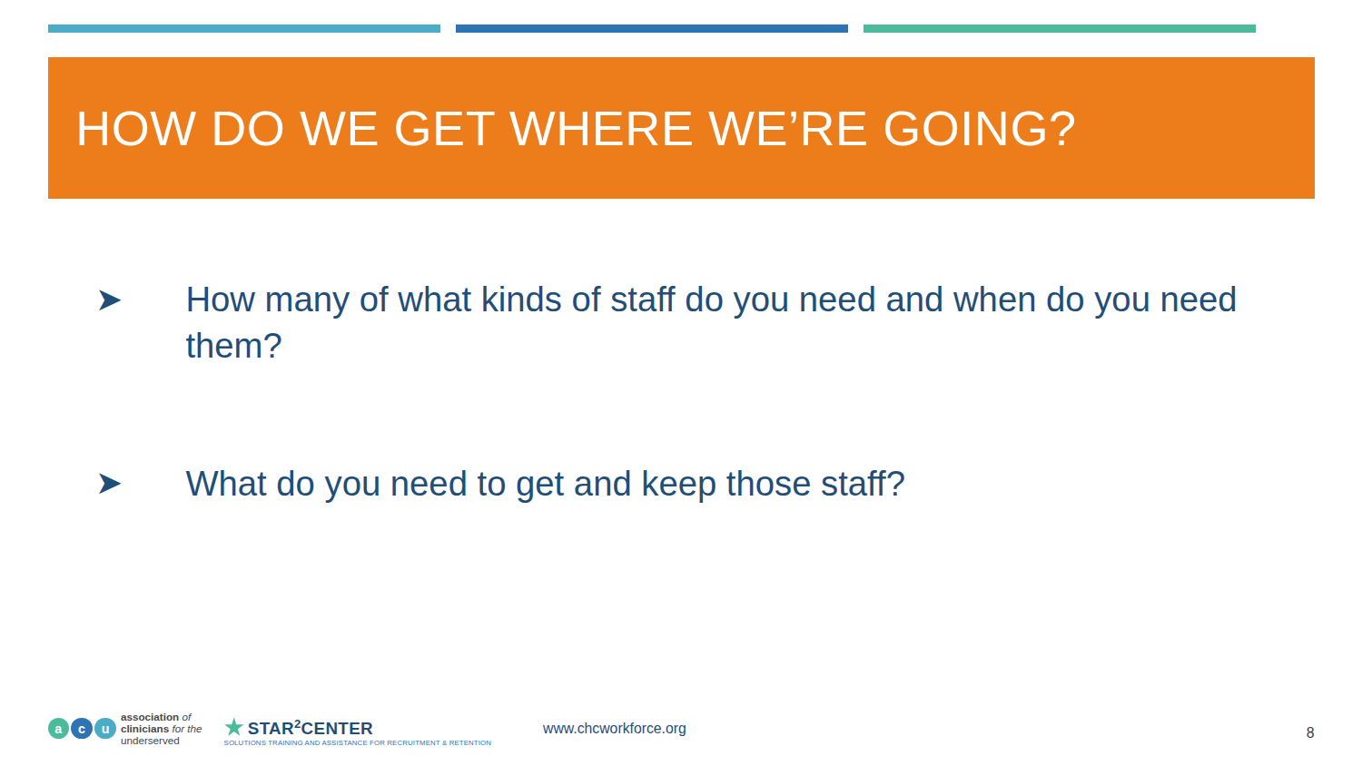HOW DO WE GET WHERE WE’RE GOING?
How many of what kinds of staff do you need and when do you need them?
What do you need to get and keep those staff?
a c u
association of
clinicians for the
underserved
STAR2 CENTER
Solutions Training and Assistance for Recruitment & Retention
www.chcworkforce.org
8